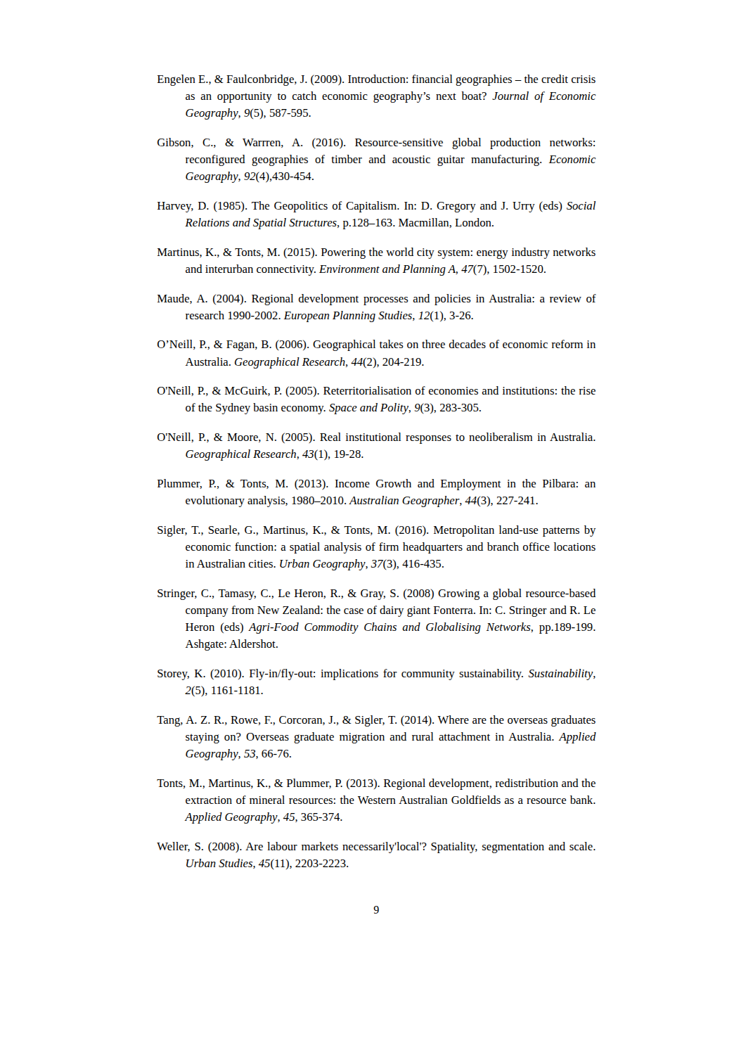Engelen E., & Faulconbridge, J. (2009). Introduction: financial geographies – the credit crisis as an opportunity to catch economic geography’s next boat? Journal of Economic Geography, 9(5), 587-595.
Gibson, C., & Warrren, A. (2016). Resource-sensitive global production networks: reconfigured geographies of timber and acoustic guitar manufacturing. Economic Geography, 92(4),430-454.
Harvey, D. (1985). The Geopolitics of Capitalism. In: D. Gregory and J. Urry (eds) Social Relations and Spatial Structures, p.128–163. Macmillan, London.
Martinus, K., & Tonts, M. (2015). Powering the world city system: energy industry networks and interurban connectivity. Environment and Planning A, 47(7), 1502-1520.
Maude, A. (2004). Regional development processes and policies in Australia: a review of research 1990-2002. European Planning Studies, 12(1), 3-26.
O’Neill, P., & Fagan, B. (2006). Geographical takes on three decades of economic reform in Australia. Geographical Research, 44(2), 204-219.
O'Neill, P., & McGuirk, P. (2005). Reterritorialisation of economies and institutions: the rise of the Sydney basin economy. Space and Polity, 9(3), 283-305.
O'Neill, P., & Moore, N. (2005). Real institutional responses to neoliberalism in Australia. Geographical Research, 43(1), 19-28.
Plummer, P., & Tonts, M. (2013). Income Growth and Employment in the Pilbara: an evolutionary analysis, 1980–2010. Australian Geographer, 44(3), 227-241.
Sigler, T., Searle, G., Martinus, K., & Tonts, M. (2016). Metropolitan land-use patterns by economic function: a spatial analysis of firm headquarters and branch office locations in Australian cities. Urban Geography, 37(3), 416-435.
Stringer, C., Tamasy, C., Le Heron, R., & Gray, S. (2008) Growing a global resource-based company from New Zealand: the case of dairy giant Fonterra. In: C. Stringer and R. Le Heron (eds) Agri-Food Commodity Chains and Globalising Networks, pp.189-199. Ashgate: Aldershot.
Storey, K. (2010). Fly-in/fly-out: implications for community sustainability. Sustainability, 2(5), 1161-1181.
Tang, A. Z. R., Rowe, F., Corcoran, J., & Sigler, T. (2014). Where are the overseas graduates staying on? Overseas graduate migration and rural attachment in Australia. Applied Geography, 53, 66-76.
Tonts, M., Martinus, K., & Plummer, P. (2013). Regional development, redistribution and the extraction of mineral resources: the Western Australian Goldfields as a resource bank. Applied Geography, 45, 365-374.
Weller, S. (2008). Are labour markets necessarily'local'? Spatiality, segmentation and scale. Urban Studies, 45(11), 2203-2223.
9